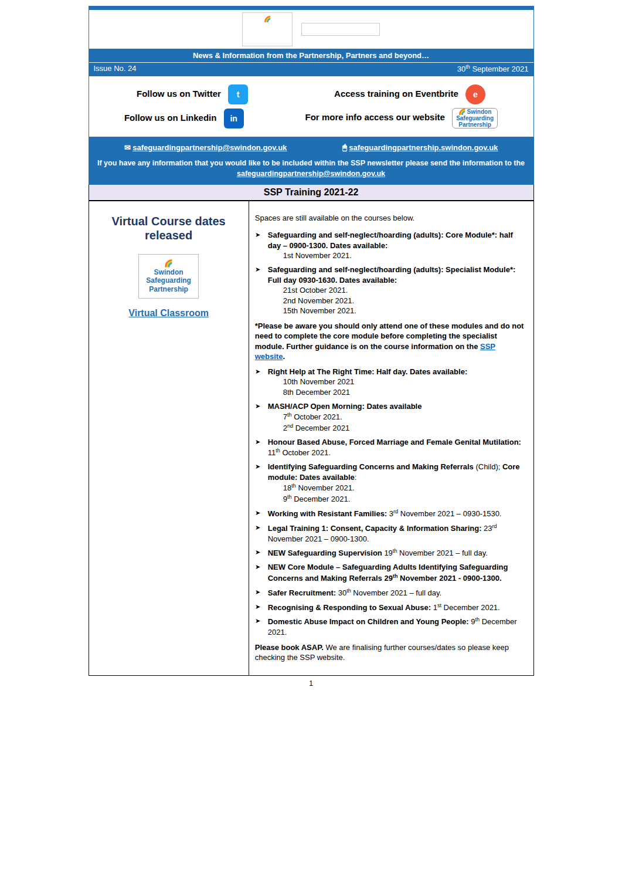🌈
Swindon
Safeguarding
Partnership Keeping Swindon Safe
News & Information from the Partnership, Partners and beyond…
Issue No. 24 30th September 2021
Follow us on Twitter t Access training on Eventbrite e
Follow us on Linkedin in For more info access our website 🌈 Swindon
Safeguarding
Partnership
✉ safeguardingpartnership@swindon.gov.uk 🖱 safeguardingpartnership.swindon.gov.uk
If you have any information that you would like to be included within the SSP newsletter please send the information to the safeguardingpartnership@swindon.gov.uk
SSP Training 2021-22
| Virtual Course dates released 🌈 Swindon Safeguarding Partnership Virtual Classroom | Spaces are still available on the courses below. Safeguarding and self-neglect/hoarding (adults): Core Module*: half day – 0900-1300. Dates available: 1st November 2021. Safeguarding and self-neglect/hoarding (adults): Specialist Module*: Full day 0930-1630. Dates available: 21st October 2021. 2nd November 2021. 15th November 2021. *Please be aware you should only attend one of these modules and do not need to complete the core module before completing the specialist module. Further guidance is on the course information on the SSP website . Right Help at The Right Time: Half day. Dates available: 10th November 2021 8th December 2021 MASH/ACP Open Morning: Dates available 7 th October 2021. 2 nd December 2021 Honour Based Abuse, Forced Marriage and Female Genital Mutilation: 11 th October 2021. Identifying Safeguarding Concerns and Making Referrals (Child); Core module: Dates available : 18 th November 2021. 9 th December 2021. Working with Resistant Families: 3 rd November 2021 – 0930-1530. Legal Training 1: Consent, Capacity & Information Sharing: 23 rd November 2021 – 0900-1300. NEW Safeguarding Supervision 19 th November 2021 – full day. NEW Core Module – Safeguarding Adults Identifying Safeguarding Concerns and Making Referrals 29 th November 2021 - 0900-1300. Safer Recruitment: 30 th November 2021 – full day. Recognising & Responding to Sexual Abuse: 1 st December 2021. Domestic Abuse Impact on Children and Young People: 9 th December 2021. Please book ASAP. We are finalising further courses/dates so please keep checking the SSP website. |
1